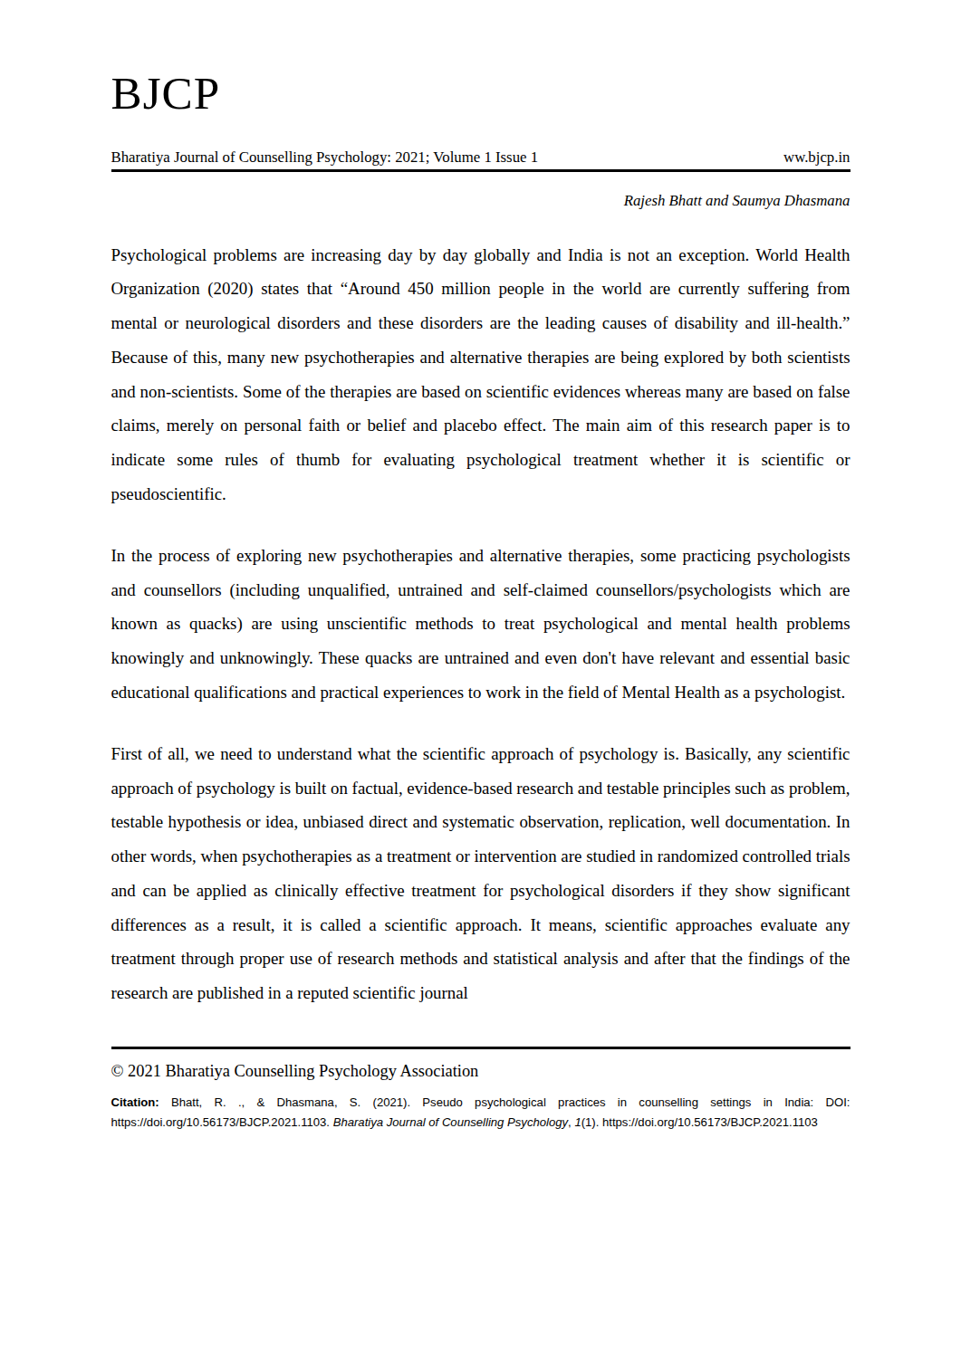BJCP
Bharatiya Journal of Counselling Psychology: 2021; Volume 1 Issue 1 ww.bjcp.in
Rajesh Bhatt and Saumya Dhasmana
Psychological problems are increasing day by day globally and India is not an exception. World Health Organization (2020) states that “Around 450 million people in the world are currently suffering from mental or neurological disorders and these disorders are the leading causes of disability and ill-health.” Because of this, many new psychotherapies and alternative therapies are being explored by both scientists and non-scientists. Some of the therapies are based on scientific evidences whereas many are based on false claims, merely on personal faith or belief and placebo effect. The main aim of this research paper is to indicate some rules of thumb for evaluating psychological treatment whether it is scientific or pseudoscientific.
In the process of exploring new psychotherapies and alternative therapies, some practicing psychologists and counsellors (including unqualified, untrained and self-claimed counsellors/psychologists which are known as quacks) are using unscientific methods to treat psychological and mental health problems knowingly and unknowingly. These quacks are untrained and even don't have relevant and essential basic educational qualifications and practical experiences to work in the field of Mental Health as a psychologist.
First of all, we need to understand what the scientific approach of psychology is. Basically, any scientific approach of psychology is built on factual, evidence-based research and testable principles such as problem, testable hypothesis or idea, unbiased direct and systematic observation, replication, well documentation. In other words, when psychotherapies as a treatment or intervention are studied in randomized controlled trials and can be applied as clinically effective treatment for psychological disorders if they show significant differences as a result, it is called a scientific approach. It means, scientific approaches evaluate any treatment through proper use of research methods and statistical analysis and after that the findings of the research are published in a reputed scientific journal
© 2021 Bharatiya Counselling Psychology Association
Citation: Bhatt, R. ., & Dhasmana, S. (2021). Pseudo psychological practices in counselling settings in India: DOI: https://doi.org/10.56173/BJCP.2021.1103. Bharatiya Journal of Counselling Psychology, 1(1). https://doi.org/10.56173/BJCP.2021.1103